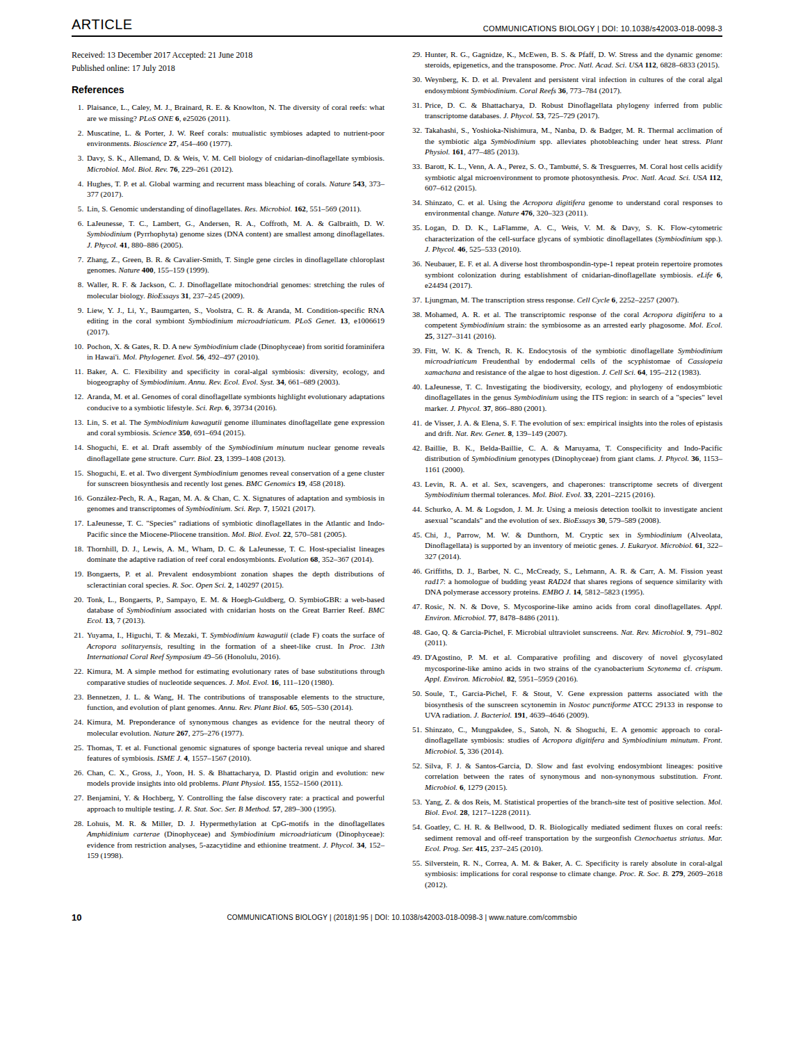ARTICLE
COMMUNICATIONS BIOLOGY | DOI: 10.1038/s42003-018-0098-3
Received: 13 December 2017 Accepted: 21 June 2018
Published online: 17 July 2018
References
Plaisance, L., Caley, M. J., Brainard, R. E. & Knowlton, N. The diversity of coral reefs: what are we missing? PLoS ONE 6, e25026 (2011).
Muscatine, L. & Porter, J. W. Reef corals: mutualistic symbioses adapted to nutrient-poor environments. Bioscience 27, 454–460 (1977).
Davy, S. K., Allemand, D. & Weis, V. M. Cell biology of cnidarian-dinoflagellate symbiosis. Microbiol. Mol. Biol. Rev. 76, 229–261 (2012).
Hughes, T. P. et al. Global warming and recurrent mass bleaching of corals. Nature 543, 373–377 (2017).
Lin, S. Genomic understanding of dinoflagellates. Res. Microbiol. 162, 551–569 (2011).
LaJeunesse, T. C., Lambert, G., Andersen, R. A., Coffroth, M. A. & Galbraith, D. W. Symbiodinium (Pyrrhophyta) genome sizes (DNA content) are smallest among dinoflagellates. J. Phycol. 41, 880–886 (2005).
Zhang, Z., Green, B. R. & Cavalier-Smith, T. Single gene circles in dinoflagellate chloroplast genomes. Nature 400, 155–159 (1999).
Waller, R. F. & Jackson, C. J. Dinoflagellate mitochondrial genomes: stretching the rules of molecular biology. BioEssays 31, 237–245 (2009).
Liew, Y. J., Li, Y., Baumgarten, S., Voolstra, C. R. & Aranda, M. Condition-specific RNA editing in the coral symbiont Symbiodinium microadriaticum. PLoS Genet. 13, e1006619 (2017).
Pochon, X. & Gates, R. D. A new Symbiodinium clade (Dinophyceae) from soritid foraminifera in Hawai'i. Mol. Phylogenet. Evol. 56, 492–497 (2010).
Baker, A. C. Flexibility and specificity in coral-algal symbiosis: diversity, ecology, and biogeography of Symbiodinium. Annu. Rev. Ecol. Evol. Syst. 34, 661–689 (2003).
Aranda, M. et al. Genomes of coral dinoflagellate symbionts highlight evolutionary adaptations conducive to a symbiotic lifestyle. Sci. Rep. 6, 39734 (2016).
Lin, S. et al. The Symbiodinium kawagutii genome illuminates dinoflagellate gene expression and coral symbiosis. Science 350, 691–694 (2015).
Shoguchi, E. et al. Draft assembly of the Symbiodinium minutum nuclear genome reveals dinoflagellate gene structure. Curr. Biol. 23, 1399–1408 (2013).
Shoguchi, E. et al. Two divergent Symbiodinium genomes reveal conservation of a gene cluster for sunscreen biosynthesis and recently lost genes. BMC Genomics 19, 458 (2018).
González-Pech, R. A., Ragan, M. A. & Chan, C. X. Signatures of adaptation and symbiosis in genomes and transcriptomes of Symbiodinium. Sci. Rep. 7, 15021 (2017).
LaJeunesse, T. C. "Species" radiations of symbiotic dinoflagellates in the Atlantic and Indo-Pacific since the Miocene-Pliocene transition. Mol. Biol. Evol. 22, 570–581 (2005).
Thornhill, D. J., Lewis, A. M., Wham, D. C. & LaJeunesse, T. C. Host-specialist lineages dominate the adaptive radiation of reef coral endosymbionts. Evolution 68, 352–367 (2014).
Bongaerts, P. et al. Prevalent endosymbiont zonation shapes the depth distributions of scleractinian coral species. R. Soc. Open Sci. 2, 140297 (2015).
Tonk, L., Bongaerts, P., Sampayo, E. M. & Hoegh-Guldberg, O. SymbioGBR: a web-based database of Symbiodinium associated with cnidarian hosts on the Great Barrier Reef. BMC Ecol. 13, 7 (2013).
Yuyama, I., Higuchi, T. & Mezaki, T. Symbiodinium kawagutii (clade F) coats the surface of Acropora solitaryensis, resulting in the formation of a sheet-like crust. In Proc. 13th International Coral Reef Symposium 49–56 (Honolulu, 2016).
Kimura, M. A simple method for estimating evolutionary rates of base substitutions through comparative studies of nucleotide sequences. J. Mol. Evol. 16, 111–120 (1980).
Bennetzen, J. L. & Wang, H. The contributions of transposable elements to the structure, function, and evolution of plant genomes. Annu. Rev. Plant Biol. 65, 505–530 (2014).
Kimura, M. Preponderance of synonymous changes as evidence for the neutral theory of molecular evolution. Nature 267, 275–276 (1977).
Thomas, T. et al. Functional genomic signatures of sponge bacteria reveal unique and shared features of symbiosis. ISME J. 4, 1557–1567 (2010).
Chan, C. X., Gross, J., Yoon, H. S. & Bhattacharya, D. Plastid origin and evolution: new models provide insights into old problems. Plant Physiol. 155, 1552–1560 (2011).
Benjamini, Y. & Hochberg, Y. Controlling the false discovery rate: a practical and powerful approach to multiple testing. J. R. Stat. Soc. Ser. B Method. 57, 289–300 (1995).
Lohuis, M. R. & Miller, D. J. Hypermethylation at CpG-motifs in the dinoflagellates Amphidinium carterae (Dinophyceae) and Symbiodinium microadriaticum (Dinophyceae): evidence from restriction analyses, 5-azacytidine and ethionine treatment. J. Phycol. 34, 152–159 (1998).
Hunter, R. G., Gagnidze, K., McEwen, B. S. & Pfaff, D. W. Stress and the dynamic genome: steroids, epigenetics, and the transposome. Proc. Natl. Acad. Sci. USA 112, 6828–6833 (2015).
Weynberg, K. D. et al. Prevalent and persistent viral infection in cultures of the coral algal endosymbiont Symbiodinium. Coral Reefs 36, 773–784 (2017).
Price, D. C. & Bhattacharya, D. Robust Dinoflagellata phylogeny inferred from public transcriptome databases. J. Phycol. 53, 725–729 (2017).
Takahashi, S., Yoshioka-Nishimura, M., Nanba, D. & Badger, M. R. Thermal acclimation of the symbiotic alga Symbiodinium spp. alleviates photobleaching under heat stress. Plant Physiol. 161, 477–485 (2013).
Barott, K. L., Venn, A. A., Perez, S. O., Tambutté, S. & Tresguerres, M. Coral host cells acidify symbiotic algal microenvironment to promote photosynthesis. Proc. Natl. Acad. Sci. USA 112, 607–612 (2015).
Shinzato, C. et al. Using the Acropora digitifera genome to understand coral responses to environmental change. Nature 476, 320–323 (2011).
Logan, D. D. K., LaFlamme, A. C., Weis, V. M. & Davy, S. K. Flow-cytometric characterization of the cell-surface glycans of symbiotic dinoflagellates (Symbiodinium spp.). J. Phycol. 46, 525–533 (2010).
Neubauer, E. F. et al. A diverse host thrombospondin-type-1 repeat protein repertoire promotes symbiont colonization during establishment of cnidarian-dinoflagellate symbiosis. eLife 6, e24494 (2017).
Ljungman, M. The transcription stress response. Cell Cycle 6, 2252–2257 (2007).
Mohamed, A. R. et al. The transcriptomic response of the coral Acropora digitifera to a competent Symbiodinium strain: the symbiosome as an arrested early phagosome. Mol. Ecol. 25, 3127–3141 (2016).
Fitt, W. K. & Trench, R. K. Endocytosis of the symbiotic dinoflagellate Symbiodinium microadriaticum Freudenthal by endodermal cells of the scyphistomae of Cassiopeia xamachana and resistance of the algae to host digestion. J. Cell Sci. 64, 195–212 (1983).
LaJeunesse, T. C. Investigating the biodiversity, ecology, and phylogeny of endosymbiotic dinoflagellates in the genus Symbiodinium using the ITS region: in search of a "species" level marker. J. Phycol. 37, 866–880 (2001).
de Visser, J. A. & Elena, S. F. The evolution of sex: empirical insights into the roles of epistasis and drift. Nat. Rev. Genet. 8, 139–149 (2007).
Baillie, B. K., Belda-Baillie, C. A. & Maruyama, T. Conspecificity and Indo-Pacific distribution of Symbiodinium genotypes (Dinophyceae) from giant clams. J. Phycol. 36, 1153–1161 (2000).
Levin, R. A. et al. Sex, scavengers, and chaperones: transcriptome secrets of divergent Symbiodinium thermal tolerances. Mol. Biol. Evol. 33, 2201–2215 (2016).
Schurko, A. M. & Logsdon, J. M. Jr. Using a meiosis detection toolkit to investigate ancient asexual "scandals" and the evolution of sex. BioEssays 30, 579–589 (2008).
Chi, J., Parrow, M. W. & Dunthorn, M. Cryptic sex in Symbiodinium (Alveolata, Dinoflagellata) is supported by an inventory of meiotic genes. J. Eukaryot. Microbiol. 61, 322–327 (2014).
Griffiths, D. J., Barbet, N. C., McCready, S., Lehmann, A. R. & Carr, A. M. Fission yeast rad17: a homologue of budding yeast RAD24 that shares regions of sequence similarity with DNA polymerase accessory proteins. EMBO J. 14, 5812–5823 (1995).
Rosic, N. N. & Dove, S. Mycosporine-like amino acids from coral dinoflagellates. Appl. Environ. Microbiol. 77, 8478–8486 (2011).
Gao, Q. & Garcia-Pichel, F. Microbial ultraviolet sunscreens. Nat. Rev. Microbiol. 9, 791–802 (2011).
D'Agostino, P. M. et al. Comparative profiling and discovery of novel glycosylated mycosporine-like amino acids in two strains of the cyanobacterium Scytonema cf. crispum. Appl. Environ. Microbiol. 82, 5951–5959 (2016).
Soule, T., Garcia-Pichel, F. & Stout, V. Gene expression patterns associated with the biosynthesis of the sunscreen scytonemin in Nostoc punctiforme ATCC 29133 in response to UVA radiation. J. Bacteriol. 191, 4639–4646 (2009).
Shinzato, C., Mungpakdee, S., Satoh, N. & Shoguchi, E. A genomic approach to coral-dinoflagellate symbiosis: studies of Acropora digitifera and Symbiodinium minutum. Front. Microbiol. 5, 336 (2014).
Silva, F. J. & Santos-Garcia, D. Slow and fast evolving endosymbiont lineages: positive correlation between the rates of synonymous and non-synonymous substitution. Front. Microbiol. 6, 1279 (2015).
Yang, Z. & dos Reis, M. Statistical properties of the branch-site test of positive selection. Mol. Biol. Evol. 28, 1217–1228 (2011).
Goatley, C. H. R. & Bellwood, D. R. Biologically mediated sediment fluxes on coral reefs: sediment removal and off-reef transportation by the surgeonfish Ctenochaetus striatus. Mar. Ecol. Prog. Ser. 415, 237–245 (2010).
Silverstein, R. N., Correa, A. M. & Baker, A. C. Specificity is rarely absolute in coral-algal symbiosis: implications for coral response to climate change. Proc. R. Soc. B. 279, 2609–2618 (2012).
10
COMMUNICATIONS BIOLOGY | (2018)1:95 | DOI: 10.1038/s42003-018-0098-3 | www.nature.com/commsbio